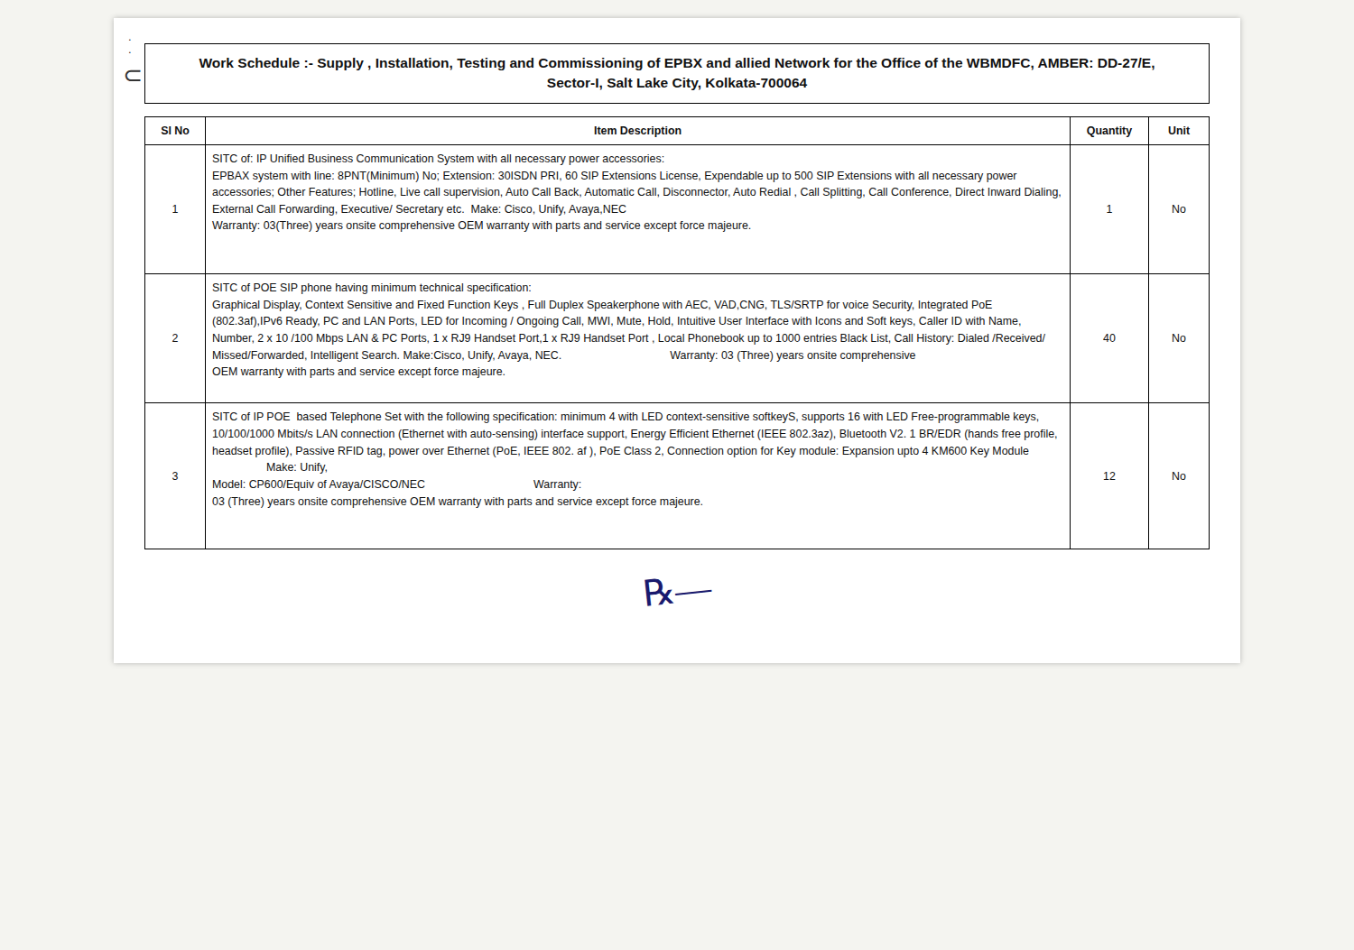. . ⊃
Work Schedule :- Supply , Installation, Testing and Commissioning of EPBX and allied Network for the Office of the WBMDFC, AMBER: DD-27/E,
Sector-I, Salt Lake City, Kolkata-700064
| Sl No | Item Description | Quantity | Unit |
| --- | --- | --- | --- |
| 1 | SITC of: IP Unified Business Communication System with all necessary power accessories: EPBAX system with line: 8PNT(Minimum) No; Extension: 30ISDN PRI, 60 SIP Extensions License, Expendable up to 500 SIP Extensions with all necessary power accessories; Other Features; Hotline, Live call supervision, Auto Call Back, Automatic Call, Disconnector, Auto Redial , Call Splitting, Call Conference, Direct Inward Dialing, External Call Forwarding, Executive/ Secretary etc. Make: Cisco, Unify, Avaya,NEC Warranty: 03(Three) years onsite comprehensive OEM warranty with parts and service except force majeure. | 1 | No |
| 2 | SITC of POE SIP phone having minimum technical specification: Graphical Display, Context Sensitive and Fixed Function Keys , Full Duplex Speakerphone with AEC, VAD,CNG, TLS/SRTP for voice Security, Integrated PoE (802.3af),IPv6 Ready, PC and LAN Ports, LED for Incoming / Ongoing Call, MWI, Mute, Hold, Intuitive User Interface with Icons and Soft keys, Caller ID with Name, Number, 2 x 10 /100 Mbps LAN & PC Ports, 1 x RJ9 Handset Port,1 x RJ9 Handset Port , Local Phonebook up to 1000 entries Black List, Call History: Dialed /Received/ Missed/Forwarded, Intelligent Search. Make:Cisco, Unify, Avaya, NEC. Warranty: 03 (Three) years onsite comprehensive OEM warranty with parts and service except force majeure. | 40 | No |
| 3 | SITC of IP POE based Telephone Set with the following specification: minimum 4 with LED context-sensitive softkeyS, supports 16 with LED Free-programmable keys, 10/100/1000 Mbits/s LAN connection (Ethernet with auto-sensing) interface support, Energy Efficient Ethernet (IEEE 802.3az), Bluetooth V2. 1 BR/EDR (hands free profile, headset profile), Passive RFID tag, power over Ethernet (PoE, IEEE 802. af ), PoE Class 2, Connection option for Key module: Expansion upto 4 KM600 Key Module Make: Unify, Model: CP600/Equiv of Avaya/CISCO/NEC Warranty: 03 (Three) years onsite comprehensive OEM warranty with parts and service except force majeure. | 12 | No |
℞—